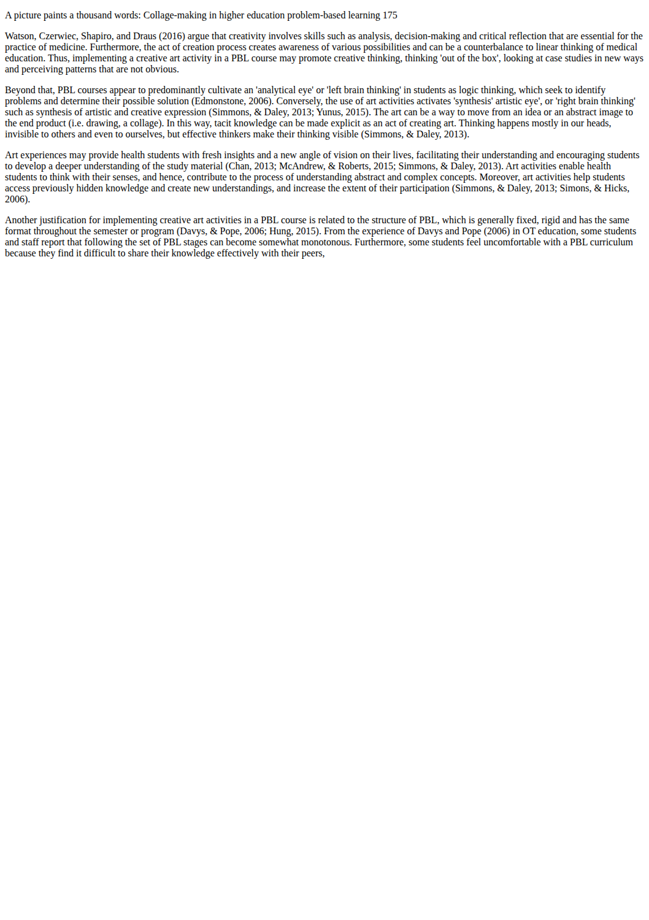A picture paints a thousand words: Collage-making in higher education problem-based learning 175
Watson, Czerwiec, Shapiro, and Draus (2016) argue that creativity involves skills such as analysis, decision-making and critical reflection that are essential for the practice of medicine. Furthermore, the act of creation process creates awareness of various possibilities and can be a counterbalance to linear thinking of medical education. Thus, implementing a creative art activity in a PBL course may promote creative thinking, thinking 'out of the box', looking at case studies in new ways and perceiving patterns that are not obvious.
Beyond that, PBL courses appear to predominantly cultivate an 'analytical eye' or 'left brain thinking' in students as logic thinking, which seek to identify problems and determine their possible solution (Edmonstone, 2006). Conversely, the use of art activities activates 'synthesis' artistic eye', or 'right brain thinking' such as synthesis of artistic and creative expression (Simmons, & Daley, 2013; Yunus, 2015). The art can be a way to move from an idea or an abstract image to the end product (i.e. drawing, a collage). In this way, tacit knowledge can be made explicit as an act of creating art. Thinking happens mostly in our heads, invisible to others and even to ourselves, but effective thinkers make their thinking visible (Simmons, & Daley, 2013).
Art experiences may provide health students with fresh insights and a new angle of vision on their lives, facilitating their understanding and encouraging students to develop a deeper understanding of the study material (Chan, 2013; McAndrew, & Roberts, 2015; Simmons, & Daley, 2013). Art activities enable health students to think with their senses, and hence, contribute to the process of understanding abstract and complex concepts. Moreover, art activities help students access previously hidden knowledge and create new understandings, and increase the extent of their participation (Simmons, & Daley, 2013; Simons, & Hicks, 2006).
Another justification for implementing creative art activities in a PBL course is related to the structure of PBL, which is generally fixed, rigid and has the same format throughout the semester or program (Davys, & Pope, 2006; Hung, 2015). From the experience of Davys and Pope (2006) in OT education, some students and staff report that following the set of PBL stages can become somewhat monotonous. Furthermore, some students feel uncomfortable with a PBL curriculum because they find it difficult to share their knowledge effectively with their peers,